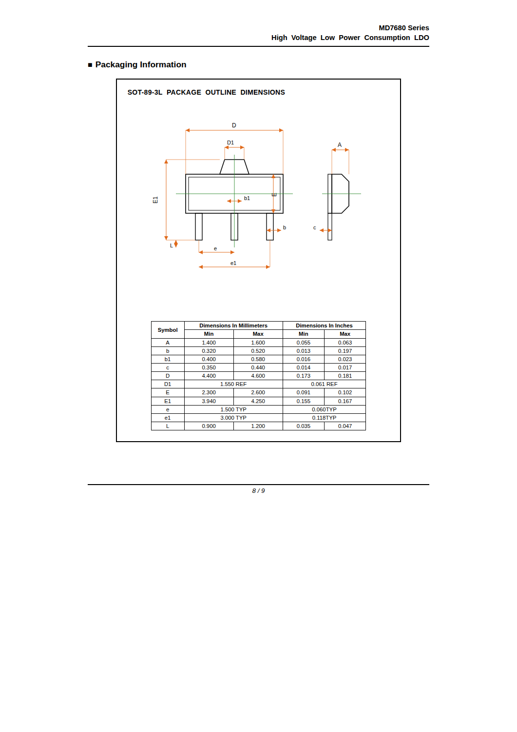MD7680 Series High Voltage Low Power Consumption LDO
■Packaging Information
SOT-89-3L PACKAGE OUTLINE DIMENSIONS
D D1 E1 E b1 b L e e1 A c
| Symbol | Dimensions In Millimeters | Dimensions In Inches |
| --- | --- | --- |
| Min | Max | Min | Max |
| A | 1.400 | 1.600 | 0.055 | 0.063 |
| b | 0.320 | 0.520 | 0.013 | 0.197 |
| b1 | 0.400 | 0.580 | 0.016 | 0.023 |
| c | 0.350 | 0.440 | 0.014 | 0.017 |
| D | 4.400 | 4.600 | 0.173 | 0.181 |
| D1 | 1.550 REF | 0.061 REF |
| E | 2.300 | 2.600 | 0.091 | 0.102 |
| E1 | 3.940 | 4.250 | 0.155 | 0.167 |
| e | 1.500 TYP | 0.060TYP |
| e1 | 3.000 TYP | 0.118TYP |
| L | 0.900 | 1.200 | 0.035 | 0.047 |
8 / 9